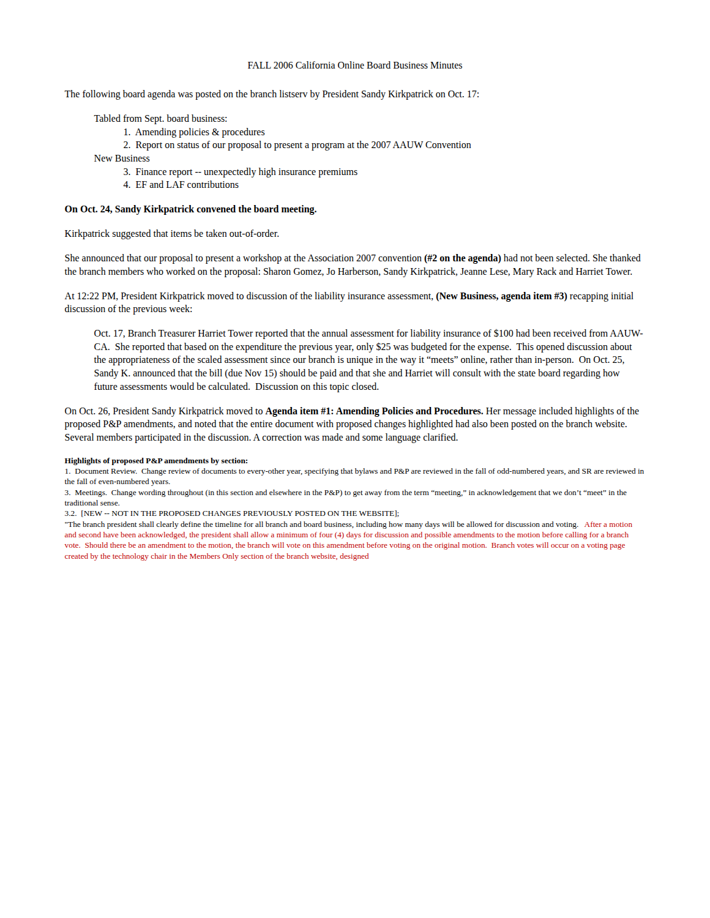FALL 2006 California Online Board Business Minutes
The following board agenda was posted on the branch listserv by President Sandy Kirkpatrick on Oct. 17:
Tabled from Sept. board business:
1. Amending policies & procedures
2. Report on status of our proposal to present a program at the 2007 AAUW Convention
New Business
3. Finance report -- unexpectedly high insurance premiums
4. EF and LAF contributions
On Oct. 24, Sandy Kirkpatrick convened the board meeting.
Kirkpatrick suggested that items be taken out-of-order.
She announced that our proposal to present a workshop at the Association 2007 convention (#2 on the agenda) had not been selected. She thanked the branch members who worked on the proposal: Sharon Gomez, Jo Harberson, Sandy Kirkpatrick, Jeanne Lese, Mary Rack and Harriet Tower.
At 12:22 PM, President Kirkpatrick moved to discussion of the liability insurance assessment, (New Business, agenda item #3) recapping initial discussion of the previous week:
Oct. 17, Branch Treasurer Harriet Tower reported that the annual assessment for liability insurance of $100 had been received from AAUW-CA. She reported that based on the expenditure the previous year, only $25 was budgeted for the expense. This opened discussion about the appropriateness of the scaled assessment since our branch is unique in the way it “meets” online, rather than in-person. On Oct. 25, Sandy K. announced that the bill (due Nov 15) should be paid and that she and Harriet will consult with the state board regarding how future assessments would be calculated. Discussion on this topic closed.
On Oct. 26, President Sandy Kirkpatrick moved to Agenda item #1: Amending Policies and Procedures. Her message included highlights of the proposed P&P amendments, and noted that the entire document with proposed changes highlighted had also been posted on the branch website. Several members participated in the discussion. A correction was made and some language clarified.
Highlights of proposed P&P amendments by section:
1. Document Review. Change review of documents to every-other year, specifying that bylaws and P&P are reviewed in the fall of odd-numbered years, and SR are reviewed in the fall of even-numbered years.
3. Meetings. Change wording throughout (in this section and elsewhere in the P&P) to get away from the term “meeting,” in acknowledgement that we don’t “meet” in the traditional sense.
3.2. [NEW -- NOT IN THE PROPOSED CHANGES PREVIOUSLY POSTED ON THE WEBSITE];
"The branch president shall clearly define the timeline for all branch and board business, including how many days will be allowed for discussion and voting. After a motion and second have been acknowledged, the president shall allow a minimum of four (4) days for discussion and possible amendments to the motion before calling for a branch vote. Should there be an amendment to the motion, the branch will vote on this amendment before voting on the original motion. Branch votes will occur on a voting page created by the technology chair in the Members Only section of the branch website, designed